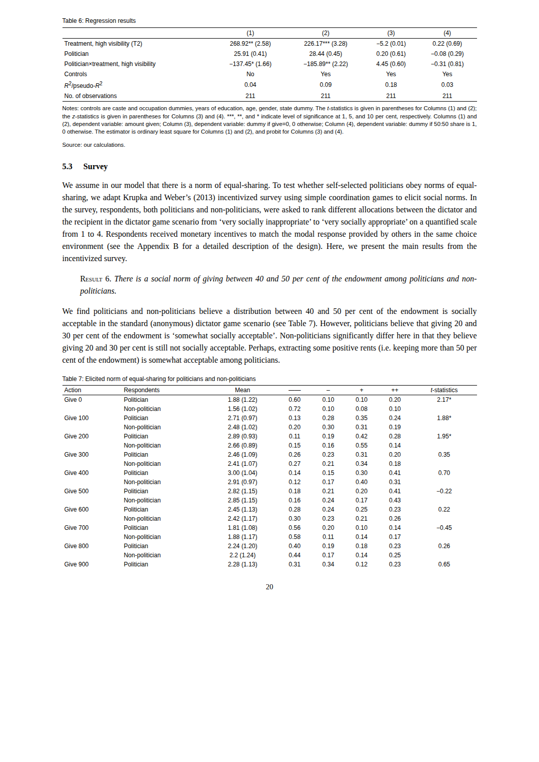Table 6: Regression results
| | (1) | (2) | (3) | (4) |
| --- | --- | --- | --- | --- |
| Treatment, high visibility (T2) | 268.92** (2.58) | 226.17*** (3.28) | −5.2 (0.01) | 0.22 (0.69) |
| Politician | 25.91 (0.41) | 28.44 (0.45) | 0.20 (0.61) | −0.08 (0.29) |
| Politician×treatment, high visibility | −137.45* (1.66) | −185.89** (2.22) | 4.45 (0.60) | −0.31 (0.81) |
| Controls | No | Yes | Yes | Yes |
| R 2 /pseudo- R 2 | 0.04 | 0.09 | 0.18 | 0.03 |
| No. of observations | 211 | 211 | 211 | 211 |
Notes: controls are caste and occupation dummies, years of education, age, gender, state dummy. The t-statistics is given in parentheses for Columns (1) and (2); the z-statistics is given in parentheses for Columns (3) and (4). ***, **, and * indicate level of significance at 1, 5, and 10 per cent, respectively. Columns (1) and (2), dependent variable: amount given; Column (3), dependent variable: dummy if give=0, 0 otherwise; Column (4), dependent variable: dummy if 50:50 share is 1, 0 otherwise. The estimator is ordinary least square for Columns (1) and (2), and probit for Columns (3) and (4).
Source: our calculations.
5.3 Survey
We assume in our model that there is a norm of equal-sharing. To test whether self-selected politicians obey norms of equal-sharing, we adapt Krupka and Weber’s (2013) incentivized survey using simple coordination games to elicit social norms. In the survey, respondents, both politicians and non-politicians, were asked to rank different allocations between the dictator and the recipient in the dictator game scenario from ‘very socially inappropriate’ to ‘very socially appropriate’ on a quantified scale from 1 to 4. Respondents received monetary incentives to match the modal response provided by others in the same choice environment (see the Appendix B for a detailed description of the design). Here, we present the main results from the incentivized survey.
Result 6. There is a social norm of giving between 40 and 50 per cent of the endowment among politicians and non-politicians.
We find politicians and non-politicians believe a distribution between 40 and 50 per cent of the endowment is socially acceptable in the standard (anonymous) dictator game scenario (see Table 7). However, politicians believe that giving 20 and 30 per cent of the endowment is ‘somewhat socially acceptable’. Non-politicians significantly differ here in that they believe giving 20 and 30 per cent is still not socially acceptable. Perhaps, extracting some positive rents (i.e. keeping more than 50 per cent of the endowment) is somewhat acceptable among politicians.
Table 7: Elicited norm of equal-sharing for politicians and non-politicians
| Action | Respondents | Mean | —— | – | + | ++ | t -statistics |
| --- | --- | --- | --- | --- | --- | --- | --- |
| Give 0 | Politician | 1.88 (1.22) | 0.60 | 0.10 | 0.10 | 0.20 | 2.17* |
| | Non-politician | 1.56 (1.02) | 0.72 | 0.10 | 0.08 | 0.10 | |
| Give 100 | Politician | 2.71 (0.97) | 0.13 | 0.28 | 0.35 | 0.24 | 1.88* |
| | Non-politician | 2.48 (1.02) | 0.20 | 0.30 | 0.31 | 0.19 | |
| Give 200 | Politician | 2.89 (0.93) | 0.11 | 0.19 | 0.42 | 0.28 | 1.95* |
| | Non-politician | 2.66 (0.89) | 0.15 | 0.16 | 0.55 | 0.14 | |
| Give 300 | Politician | 2.46 (1.09) | 0.26 | 0.23 | 0.31 | 0.20 | 0.35 |
| | Non-politician | 2.41 (1.07) | 0.27 | 0.21 | 0.34 | 0.18 | |
| Give 400 | Politician | 3.00 (1.04) | 0.14 | 0.15 | 0.30 | 0.41 | 0.70 |
| | Non-politician | 2.91 (0.97) | 0.12 | 0.17 | 0.40 | 0.31 | |
| Give 500 | Politician | 2.82 (1.15) | 0.18 | 0.21 | 0.20 | 0.41 | −0.22 |
| | Non-politician | 2.85 (1.15) | 0.16 | 0.24 | 0.17 | 0.43 | |
| Give 600 | Politician | 2.45 (1.13) | 0.28 | 0.24 | 0.25 | 0.23 | 0.22 |
| | Non-politician | 2.42 (1.17) | 0.30 | 0.23 | 0.21 | 0.26 | |
| Give 700 | Politician | 1.81 (1.08) | 0.56 | 0.20 | 0.10 | 0.14 | −0.45 |
| | Non-politician | 1.88 (1.17) | 0.58 | 0.11 | 0.14 | 0.17 | |
| Give 800 | Politician | 2.24 (1.20) | 0.40 | 0.19 | 0.18 | 0.23 | 0.26 |
| | Non-politician | 2.2 (1.24) | 0.44 | 0.17 | 0.14 | 0.25 | |
| Give 900 | Politician | 2.28 (1.13) | 0.31 | 0.34 | 0.12 | 0.23 | 0.65 |
20